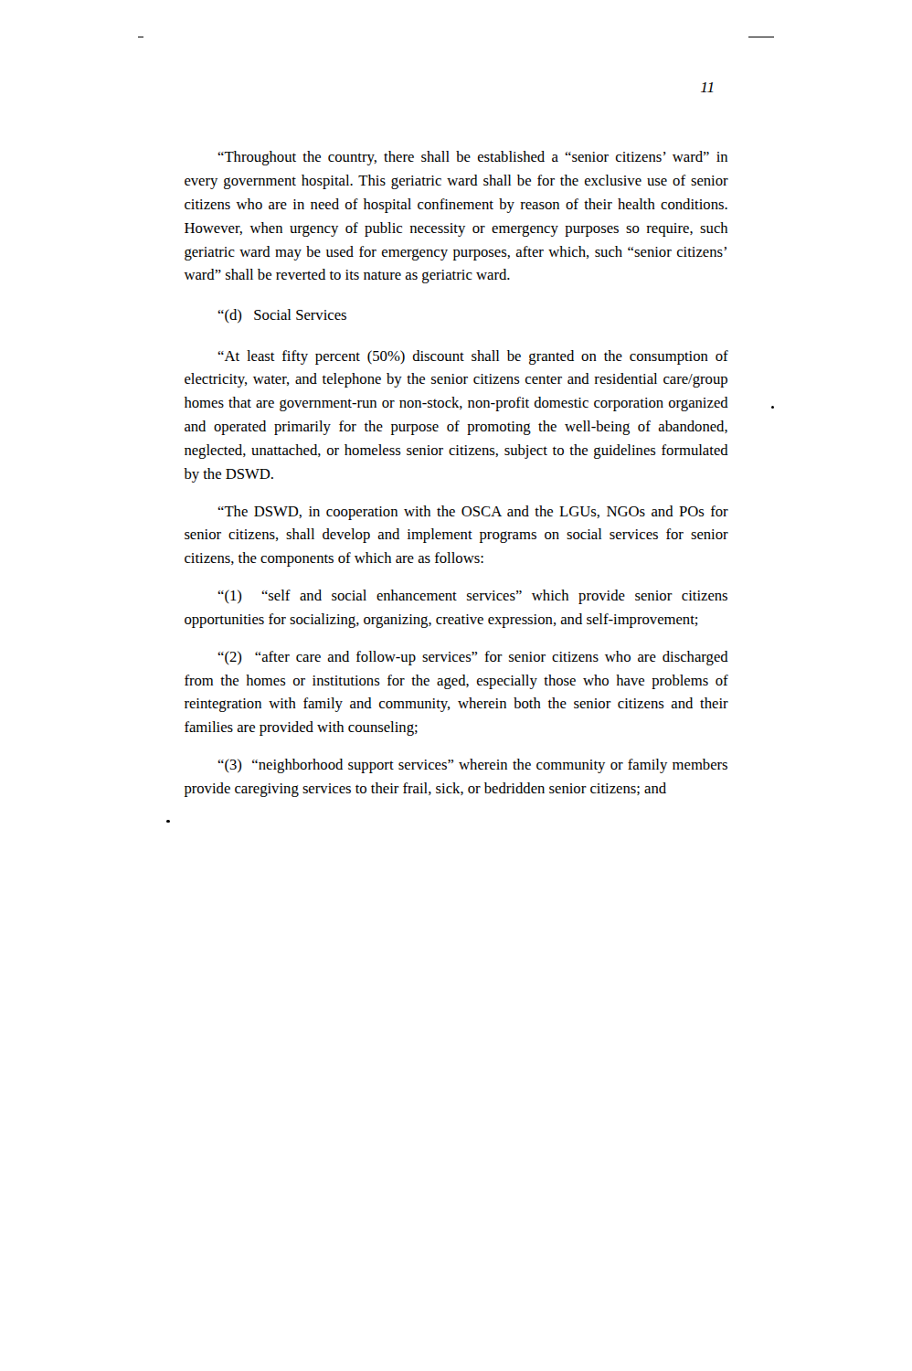11
“Throughout the country, there shall be established a “senior citizens’ ward” in every government hospital. This geriatric ward shall be for the exclusive use of senior citizens who are in need of hospital confinement by reason of their health conditions. However, when urgency of public necessity or emergency purposes so require, such geriatric ward may be used for emergency purposes, after which, such “senior citizens’ ward” shall be reverted to its nature as geriatric ward.
“(d) Social Services
“At least fifty percent (50%) discount shall be granted on the consumption of electricity, water, and telephone by the senior citizens center and residential care/group homes that are government-run or non-stock, non-profit domestic corporation organized and operated primarily for the purpose of promoting the well-being of abandoned, neglected, unattached, or homeless senior citizens, subject to the guidelines formulated by the DSWD.
“The DSWD, in cooperation with the OSCA and the LGUs, NGOs and POs for senior citizens, shall develop and implement programs on social services for senior citizens, the components of which are as follows:
“(1) “self and social enhancement services” which provide senior citizens opportunities for socializing, organizing, creative expression, and self-improvement;
“(2) “after care and follow-up services” for senior citizens who are discharged from the homes or institutions for the aged, especially those who have problems of reintegration with family and community, wherein both the senior citizens and their families are provided with counseling;
“(3) “neighborhood support services” wherein the community or family members provide caregiving services to their frail, sick, or bedridden senior citizens; and